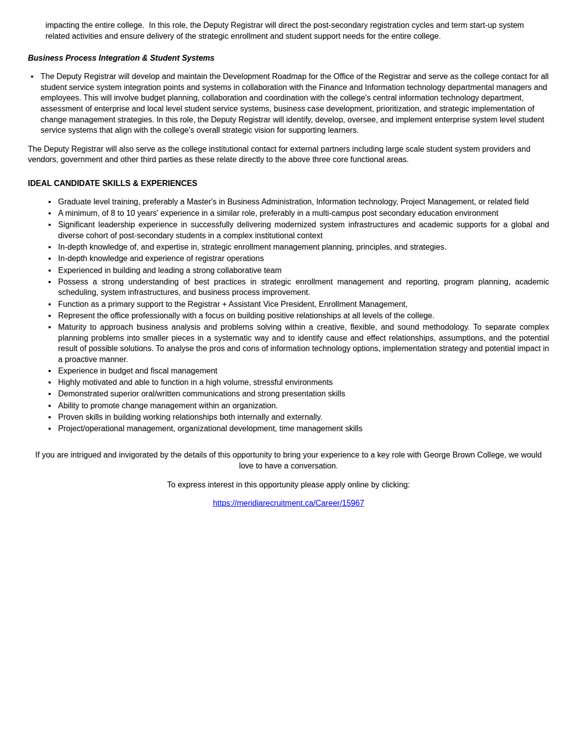impacting the entire college. In this role, the Deputy Registrar will direct the post-secondary registration cycles and term start-up system related activities and ensure delivery of the strategic enrollment and student support needs for the entire college.
Business Process Integration & Student Systems
The Deputy Registrar will develop and maintain the Development Roadmap for the Office of the Registrar and serve as the college contact for all student service system integration points and systems in collaboration with the Finance and Information technology departmental managers and employees. This will involve budget planning, collaboration and coordination with the college's central information technology department, assessment of enterprise and local level student service systems, business case development, prioritization, and strategic implementation of change management strategies. In this role, the Deputy Registrar will identify, develop, oversee, and implement enterprise system level student service systems that align with the college's overall strategic vision for supporting learners.
The Deputy Registrar will also serve as the college institutional contact for external partners including large scale student system providers and vendors, government and other third parties as these relate directly to the above three core functional areas.
IDEAL CANDIDATE SKILLS & EXPERIENCES
Graduate level training, preferably a Master's in Business Administration, Information technology, Project Management, or related field
A minimum, of 8 to 10 years' experience in a similar role, preferably in a multi-campus post secondary education environment
Significant leadership experience in successfully delivering modernized system infrastructures and academic supports for a global and diverse cohort of post-secondary students in a complex institutional context
In-depth knowledge of, and expertise in, strategic enrollment management planning, principles, and strategies.
In-depth knowledge and experience of registrar operations
Experienced in building and leading a strong collaborative team
Possess a strong understanding of best practices in strategic enrollment management and reporting, program planning, academic scheduling, system infrastructures, and business process improvement.
Function as a primary support to the Registrar + Assistant Vice President, Enrollment Management,
Represent the office professionally with a focus on building positive relationships at all levels of the college.
Maturity to approach business analysis and problems solving within a creative, flexible, and sound methodology. To separate complex planning problems into smaller pieces in a systematic way and to identify cause and effect relationships, assumptions, and the potential result of possible solutions. To analyse the pros and cons of information technology options, implementation strategy and potential impact in a proactive manner.
Experience in budget and fiscal management
Highly motivated and able to function in a high volume, stressful environments
Demonstrated superior oral/written communications and strong presentation skills
Ability to promote change management within an organization.
Proven skills in building working relationships both internally and externally.
Project/operational management, organizational development, time management skills
If you are intrigued and invigorated by the details of this opportunity to bring your experience to a key role with George Brown College, we would love to have a conversation.
To express interest in this opportunity please apply online by clicking:
https://meridiarecruitment.ca/Career/15967